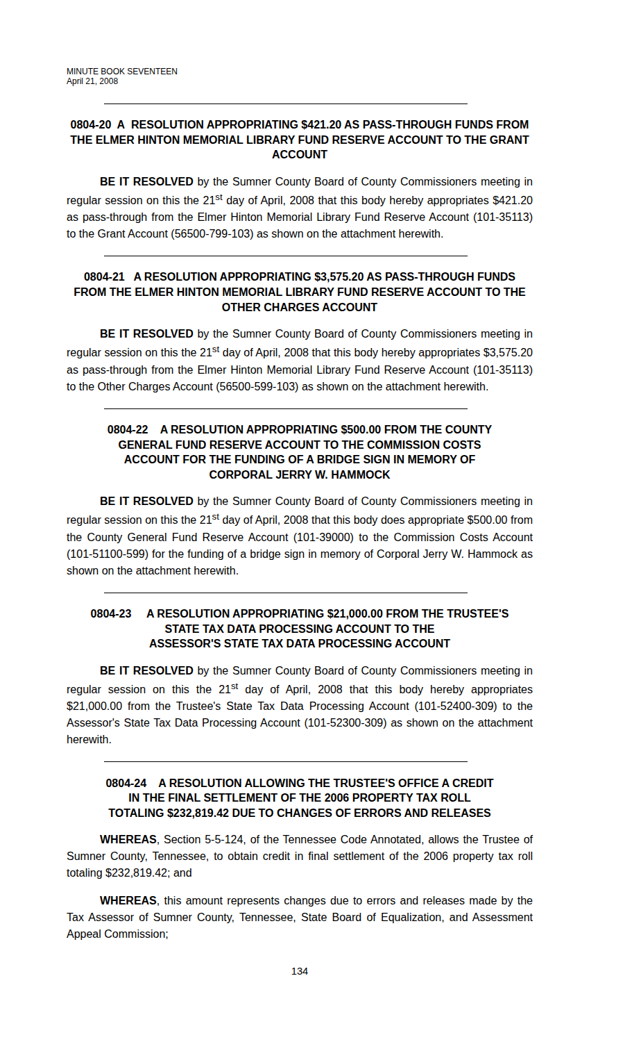MINUTE BOOK SEVENTEEN
April 21, 2008
0804-20 A RESOLUTION APPROPRIATING $421.20 AS PASS-THROUGH FUNDS FROM THE ELMER HINTON MEMORIAL LIBRARY FUND RESERVE ACCOUNT TO THE GRANT ACCOUNT
BE IT RESOLVED by the Sumner County Board of County Commissioners meeting in regular session on this the 21st day of April, 2008 that this body hereby appropriates $421.20 as pass-through from the Elmer Hinton Memorial Library Fund Reserve Account (101-35113) to the Grant Account (56500-799-103) as shown on the attachment herewith.
0804-21 A RESOLUTION APPROPRIATING $3,575.20 AS PASS-THROUGH FUNDS FROM THE ELMER HINTON MEMORIAL LIBRARY FUND RESERVE ACCOUNT TO THE OTHER CHARGES ACCOUNT
BE IT RESOLVED by the Sumner County Board of County Commissioners meeting in regular session on this the 21st day of April, 2008 that this body hereby appropriates $3,575.20 as pass-through from the Elmer Hinton Memorial Library Fund Reserve Account (101-35113) to the Other Charges Account (56500-599-103) as shown on the attachment herewith.
0804-22 A RESOLUTION APPROPRIATING $500.00 FROM THE COUNTY
GENERAL FUND RESERVE ACCOUNT TO THE COMMISSION COSTS
ACCOUNT FOR THE FUNDING OF A BRIDGE SIGN IN MEMORY OF
CORPORAL JERRY W. HAMMOCK
BE IT RESOLVED by the Sumner County Board of County Commissioners meeting in regular session on this the 21st day of April, 2008 that this body does appropriate $500.00 from the County General Fund Reserve Account (101-39000) to the Commission Costs Account (101-51100-599) for the funding of a bridge sign in memory of Corporal Jerry W. Hammock as shown on the attachment herewith.
0804-23 A RESOLUTION APPROPRIATING $21,000.00 FROM THE TRUSTEE'S
STATE TAX DATA PROCESSING ACCOUNT TO THE
ASSESSOR'S STATE TAX DATA PROCESSING ACCOUNT
BE IT RESOLVED by the Sumner County Board of County Commissioners meeting in regular session on this the 21st day of April, 2008 that this body hereby appropriates $21,000.00 from the Trustee's State Tax Data Processing Account (101-52400-309) to the Assessor's State Tax Data Processing Account (101-52300-309) as shown on the attachment herewith.
0804-24 A RESOLUTION ALLOWING THE TRUSTEE'S OFFICE A CREDIT
IN THE FINAL SETTLEMENT OF THE 2006 PROPERTY TAX ROLL
TOTALING $232,819.42 DUE TO CHANGES OF ERRORS AND RELEASES
WHEREAS, Section 5-5-124, of the Tennessee Code Annotated, allows the Trustee of Sumner County, Tennessee, to obtain credit in final settlement of the 2006 property tax roll totaling $232,819.42; and
WHEREAS, this amount represents changes due to errors and releases made by the Tax Assessor of Sumner County, Tennessee, State Board of Equalization, and Assessment Appeal Commission;
134